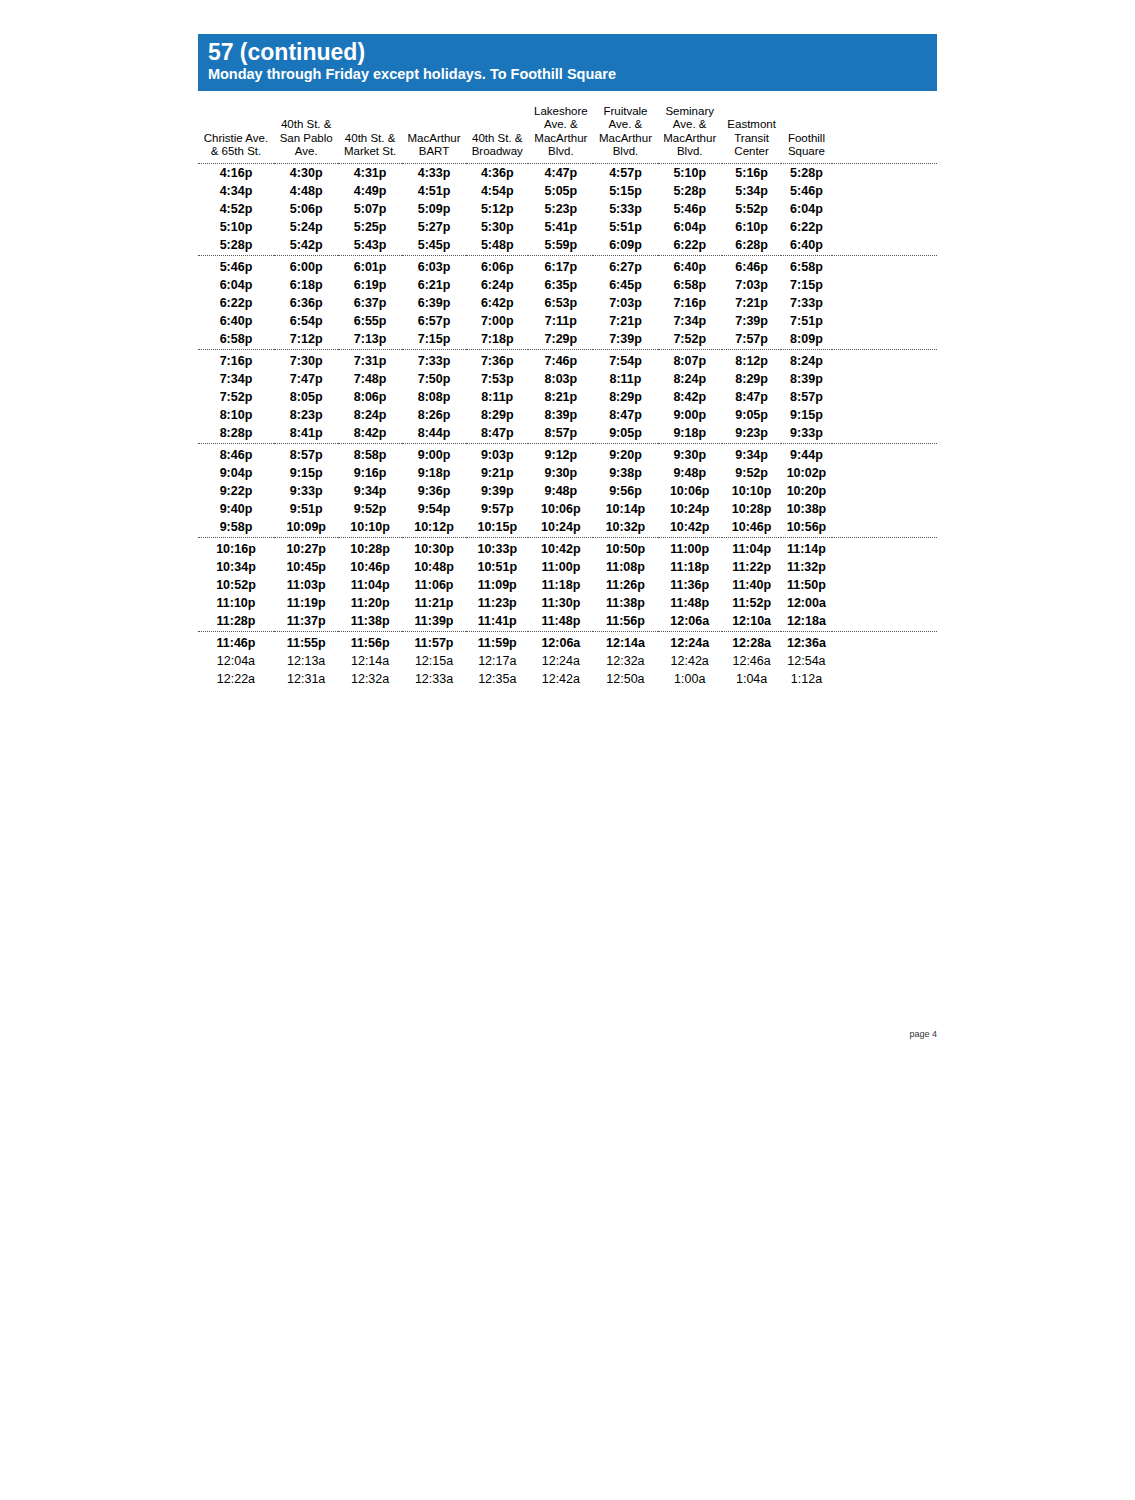57 (continued)
Monday through Friday except holidays. To Foothill Square
| Christie Ave. & 65th St. | 40th St. & San Pablo Ave. | 40th St. & Market St. | MacArthur BART | 40th St. & Broadway | Lakeshore Ave. & MacArthur Blvd. | Fruitvale Ave. & MacArthur Blvd. | Seminary Ave. & MacArthur Blvd. | Eastmont Transit Center | Foothill Square | |
| --- | --- | --- | --- | --- | --- | --- | --- | --- | --- | --- |
| 4:16p | 4:30p | 4:31p | 4:33p | 4:36p | 4:47p | 4:57p | 5:10p | 5:16p | 5:28p | |
| 4:34p | 4:48p | 4:49p | 4:51p | 4:54p | 5:05p | 5:15p | 5:28p | 5:34p | 5:46p | |
| 4:52p | 5:06p | 5:07p | 5:09p | 5:12p | 5:23p | 5:33p | 5:46p | 5:52p | 6:04p | |
| 5:10p | 5:24p | 5:25p | 5:27p | 5:30p | 5:41p | 5:51p | 6:04p | 6:10p | 6:22p | |
| 5:28p | 5:42p | 5:43p | 5:45p | 5:48p | 5:59p | 6:09p | 6:22p | 6:28p | 6:40p | |
| 5:46p | 6:00p | 6:01p | 6:03p | 6:06p | 6:17p | 6:27p | 6:40p | 6:46p | 6:58p | |
| 6:04p | 6:18p | 6:19p | 6:21p | 6:24p | 6:35p | 6:45p | 6:58p | 7:03p | 7:15p | |
| 6:22p | 6:36p | 6:37p | 6:39p | 6:42p | 6:53p | 7:03p | 7:16p | 7:21p | 7:33p | |
| 6:40p | 6:54p | 6:55p | 6:57p | 7:00p | 7:11p | 7:21p | 7:34p | 7:39p | 7:51p | |
| 6:58p | 7:12p | 7:13p | 7:15p | 7:18p | 7:29p | 7:39p | 7:52p | 7:57p | 8:09p | |
| 7:16p | 7:30p | 7:31p | 7:33p | 7:36p | 7:46p | 7:54p | 8:07p | 8:12p | 8:24p | |
| 7:34p | 7:47p | 7:48p | 7:50p | 7:53p | 8:03p | 8:11p | 8:24p | 8:29p | 8:39p | |
| 7:52p | 8:05p | 8:06p | 8:08p | 8:11p | 8:21p | 8:29p | 8:42p | 8:47p | 8:57p | |
| 8:10p | 8:23p | 8:24p | 8:26p | 8:29p | 8:39p | 8:47p | 9:00p | 9:05p | 9:15p | |
| 8:28p | 8:41p | 8:42p | 8:44p | 8:47p | 8:57p | 9:05p | 9:18p | 9:23p | 9:33p | |
| 8:46p | 8:57p | 8:58p | 9:00p | 9:03p | 9:12p | 9:20p | 9:30p | 9:34p | 9:44p | |
| 9:04p | 9:15p | 9:16p | 9:18p | 9:21p | 9:30p | 9:38p | 9:48p | 9:52p | 10:02p | |
| 9:22p | 9:33p | 9:34p | 9:36p | 9:39p | 9:48p | 9:56p | 10:06p | 10:10p | 10:20p | |
| 9:40p | 9:51p | 9:52p | 9:54p | 9:57p | 10:06p | 10:14p | 10:24p | 10:28p | 10:38p | |
| 9:58p | 10:09p | 10:10p | 10:12p | 10:15p | 10:24p | 10:32p | 10:42p | 10:46p | 10:56p | |
| 10:16p | 10:27p | 10:28p | 10:30p | 10:33p | 10:42p | 10:50p | 11:00p | 11:04p | 11:14p | |
| 10:34p | 10:45p | 10:46p | 10:48p | 10:51p | 11:00p | 11:08p | 11:18p | 11:22p | 11:32p | |
| 10:52p | 11:03p | 11:04p | 11:06p | 11:09p | 11:18p | 11:26p | 11:36p | 11:40p | 11:50p | |
| 11:10p | 11:19p | 11:20p | 11:21p | 11:23p | 11:30p | 11:38p | 11:48p | 11:52p | 12:00a | |
| 11:28p | 11:37p | 11:38p | 11:39p | 11:41p | 11:48p | 11:56p | 12:06a | 12:10a | 12:18a | |
| 11:46p | 11:55p | 11:56p | 11:57p | 11:59p | 12:06a | 12:14a | 12:24a | 12:28a | 12:36a | |
| 12:04a | 12:13a | 12:14a | 12:15a | 12:17a | 12:24a | 12:32a | 12:42a | 12:46a | 12:54a | |
| 12:22a | 12:31a | 12:32a | 12:33a | 12:35a | 12:42a | 12:50a | 1:00a | 1:04a | 1:12a | |
page 4